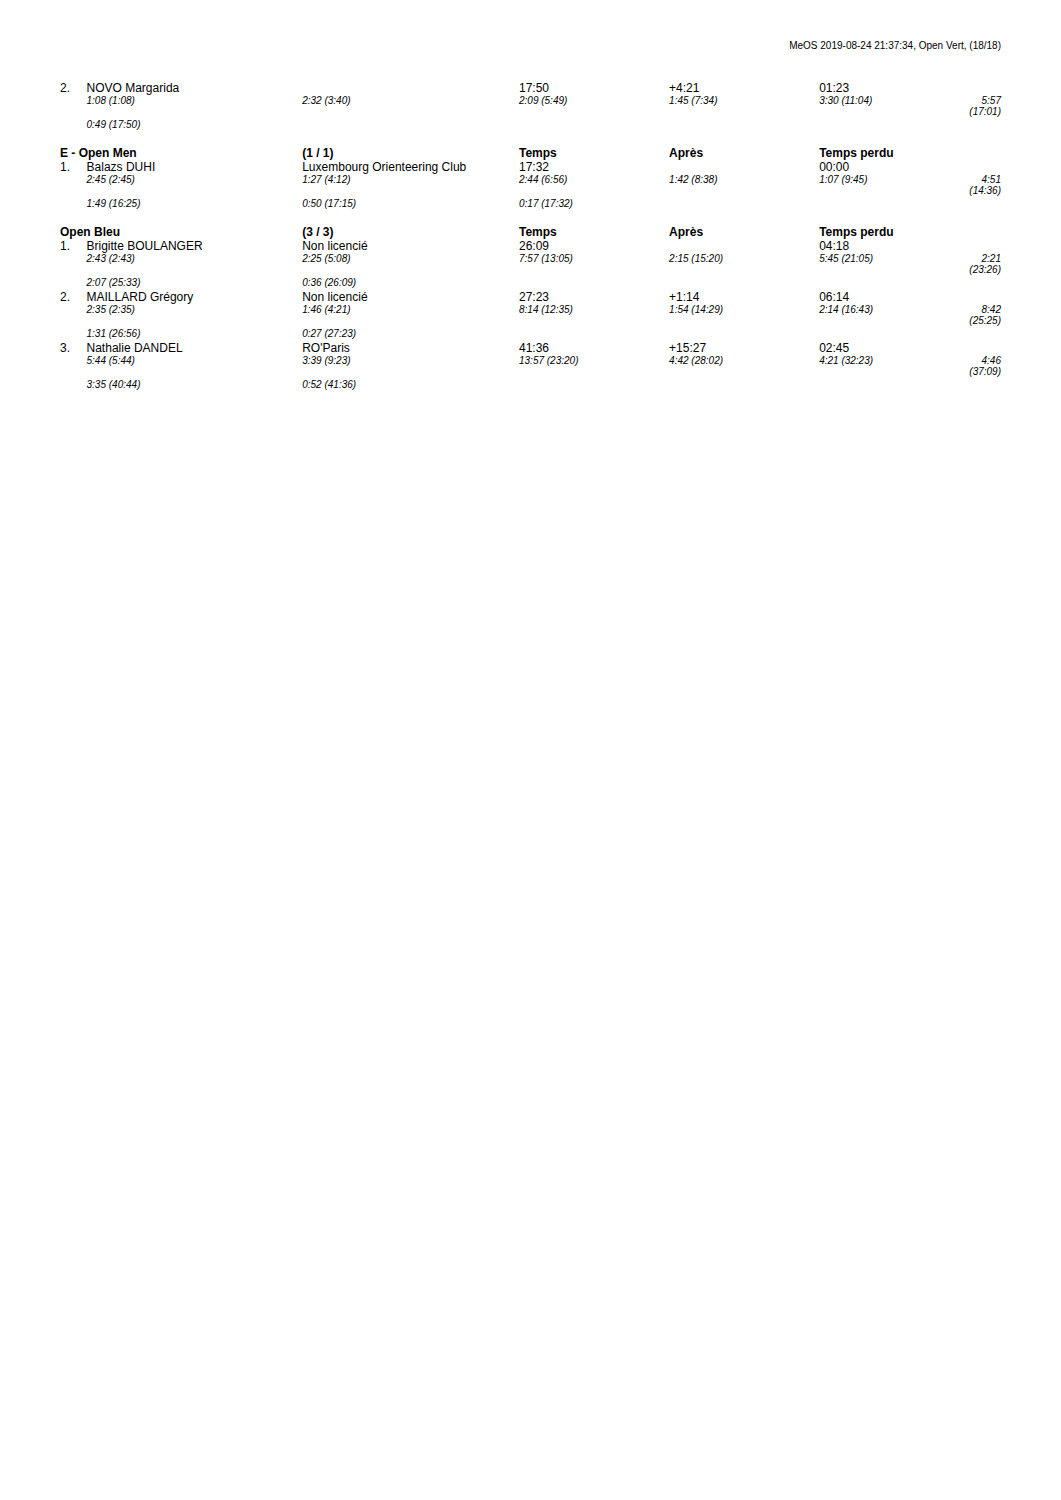MeOS 2019-08-24 21:37:34, Open Vert, (18/18)
| 2. | NOVO Margarida | | 17:50 | +4:21 | 01:23 |
| | 1:08 (1:08) | 2:32 (3:40) | 2:09 (5:49) | 1:45 (7:34) | 3:30 (11:04) | 5:57 (17:01) |
| | 0:49 (17:50) | |
| E - Open Men | (1 / 1) | Temps | Après | Temps perdu |
| 1. | Balazs DUHI | Luxembourg Orienteering Club | 17:32 | | 00:00 |
| | 2:45 (2:45) | 1:27 (4:12) | 2:44 (6:56) | 1:42 (8:38) | 1:07 (9:45) | 4:51 (14:36) |
| | 1:49 (16:25) | 0:50 (17:15) | 0:17 (17:32) | |
| Open Bleu | (3 / 3) | Temps | Après | Temps perdu |
| 1. | Brigitte BOULANGER | Non licencié | 26:09 | | 04:18 |
| | 2:43 (2:43) | 2:25 (5:08) | 7:57 (13:05) | 2:15 (15:20) | 5:45 (21:05) | 2:21 (23:26) |
| | 2:07 (25:33) | 0:36 (26:09) | |
| 2. | MAILLARD Grégory | Non licencié | 27:23 | +1:14 | 06:14 |
| | 2:35 (2:35) | 1:46 (4:21) | 8:14 (12:35) | 1:54 (14:29) | 2:14 (16:43) | 8:42 (25:25) |
| | 1:31 (26:56) | 0:27 (27:23) | |
| 3. | Nathalie DANDEL | RO'Paris | 41:36 | +15:27 | 02:45 |
| | 5:44 (5:44) | 3:39 (9:23) | 13:57 (23:20) | 4:42 (28:02) | 4:21 (32:23) | 4:46 (37:09) |
| | 3:35 (40:44) | 0:52 (41:36) | |